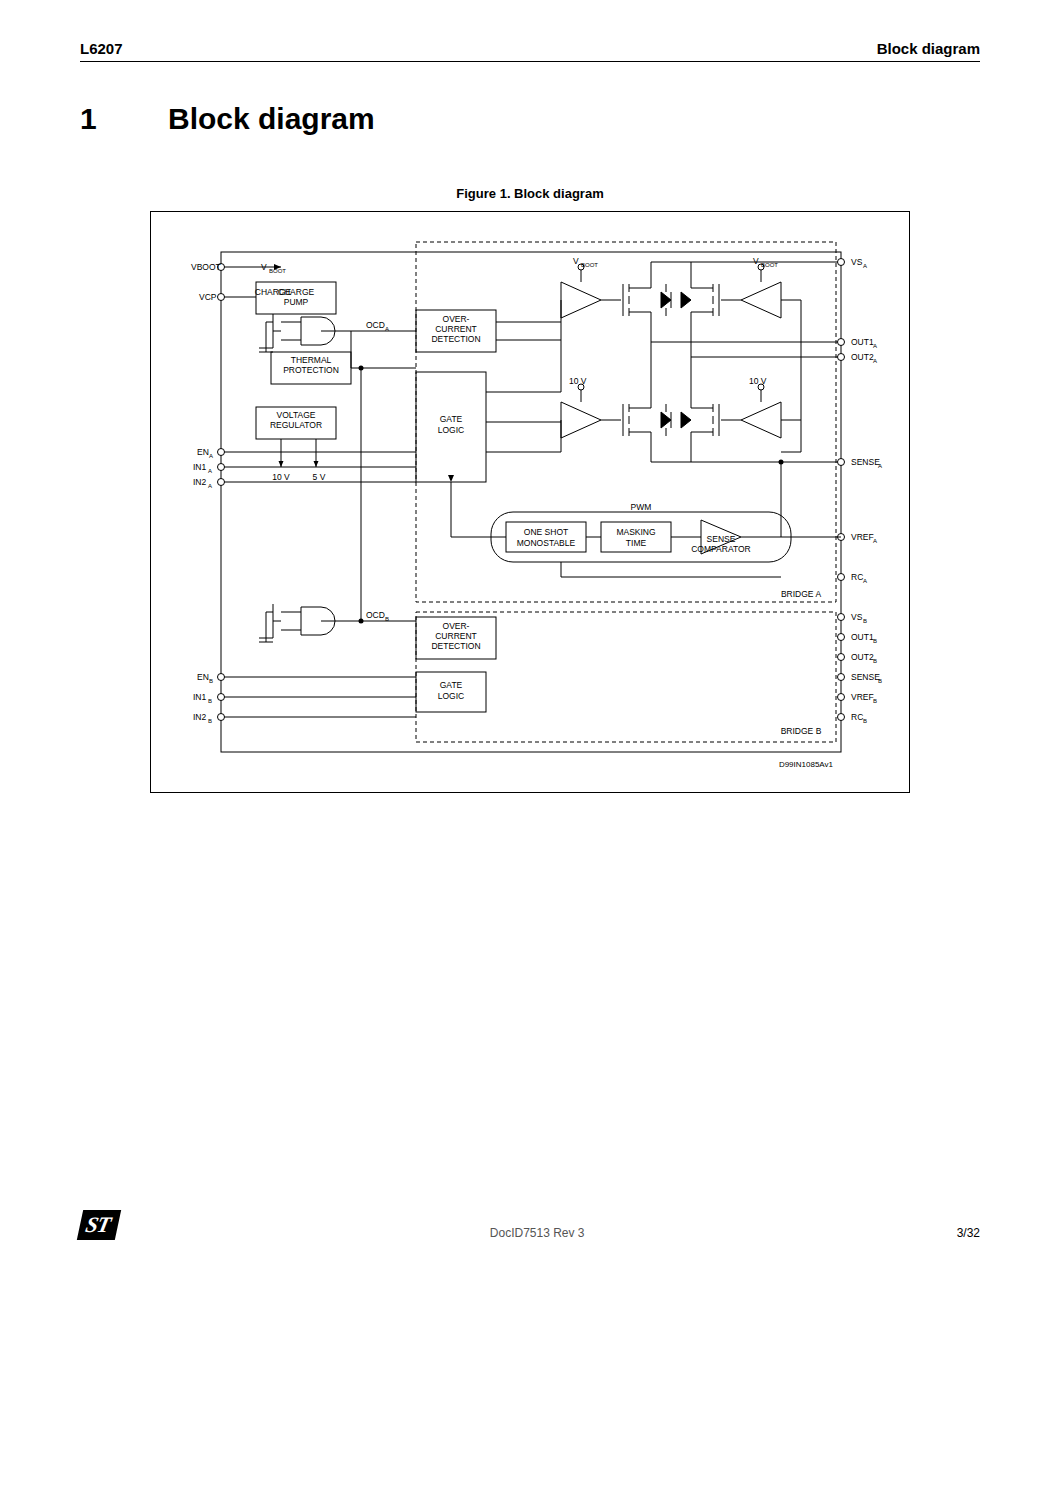L6207 Block diagram
1 Block diagram
Figure 1. Block diagram
VBOOT VBOOT VCP CHARGE CHARGE PUMP OCDA THERMAL PROTECTION OVER- CURRENT DETECTION GATE LOGIC VOLTAGE REGULATOR 10 V 5 V ENA IN1A IN2A ENB IN1B IN2B OCDB OVER- CURRENT DETECTION GATE LOGIC VBOOT VBOOT 10 V 10 V ONE SHOT MONOSTABLE MASKING TIME SENSE COMPARATOR PWM VSA OUT1A OUT2A SENSEA VREFA RCA VSB OUT1B OUT2B SENSEB VREFB RCB BRIDGE A BRIDGE B D99IN1085Av1
ST DocID7513 Rev 3 3/32